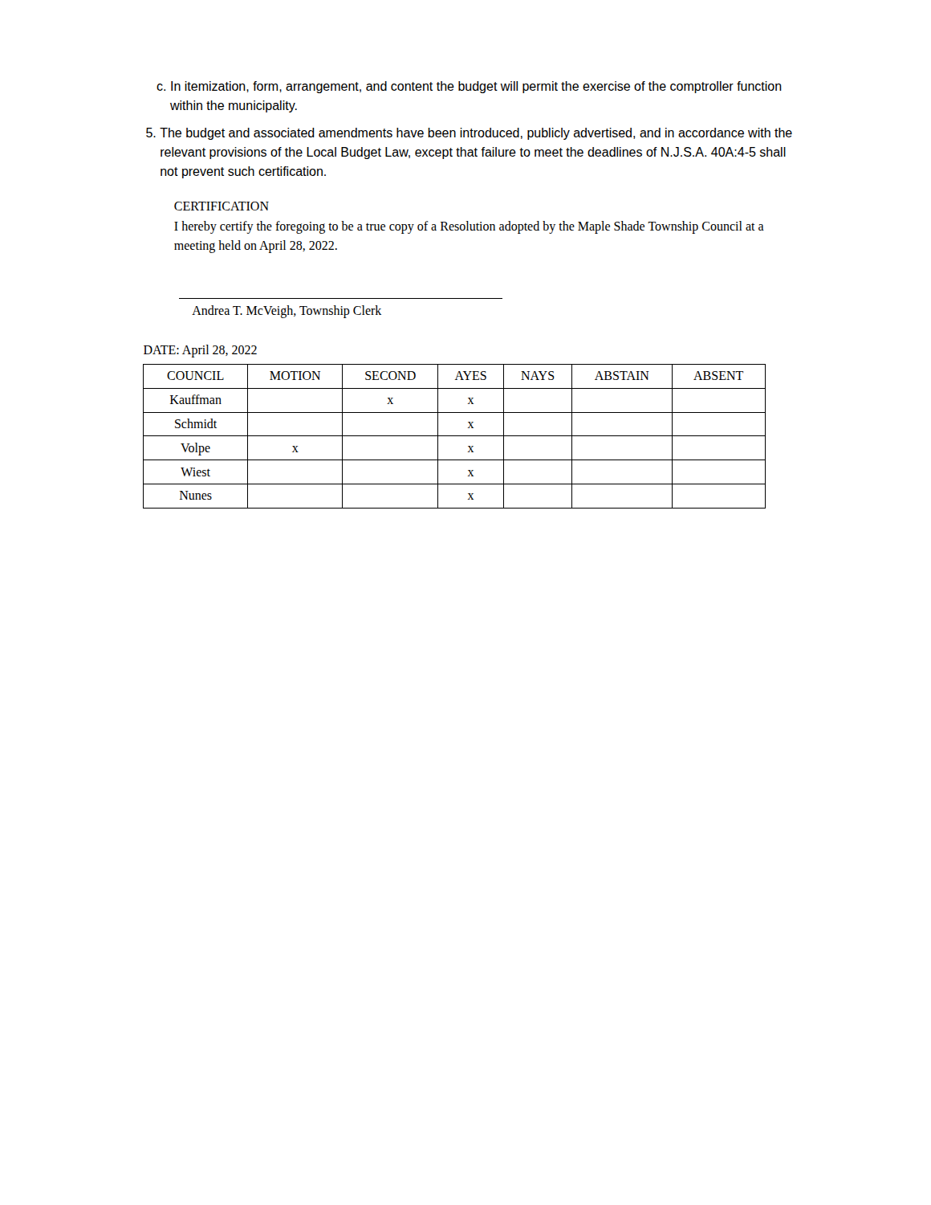In itemization, form, arrangement, and content the budget will permit the exercise of the comptroller function within the municipality.
The budget and associated amendments have been introduced, publicly advertised, and in accordance with the relevant provisions of the Local Budget Law, except that failure to meet the deadlines of N.J.S.A. 40A:4-5 shall not prevent such certification.
CERTIFICATION
I hereby certify the foregoing to be a true copy of a Resolution adopted by the Maple Shade Township Council at a meeting held on April 28, 2022.
Andrea T. McVeigh, Township Clerk
DATE: April 28, 2022
| COUNCIL | MOTION | SECOND | AYES | NAYS | ABSTAIN | ABSENT |
| --- | --- | --- | --- | --- | --- | --- |
| Kauffman | | x | x | | | |
| Schmidt | | | x | | | |
| Volpe | x | | x | | | |
| Wiest | | | x | | | |
| Nunes | | | x | | | |